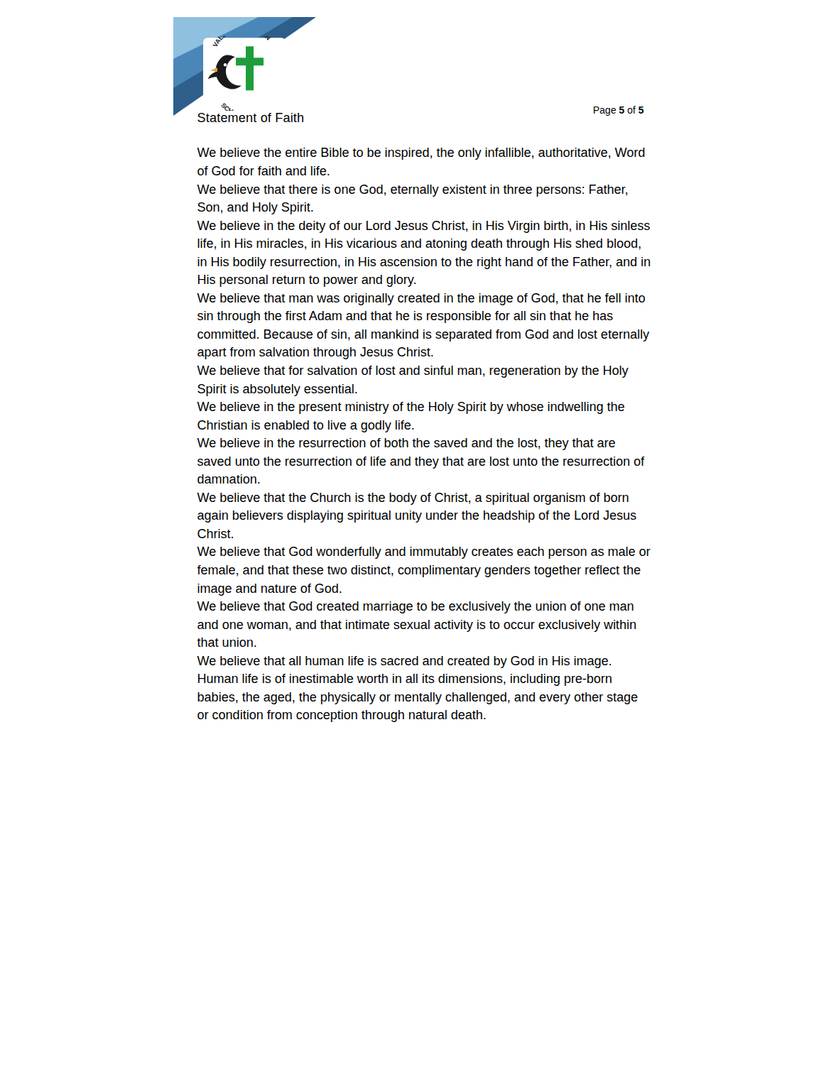VALLEY CHRISTIAN SCHOOLS
Page 5 of 5
Statement of Faith
We believe the entire Bible to be inspired, the only infallible, authoritative, Word of God for faith and life.
We believe that there is one God, eternally existent in three persons: Father, Son, and Holy Spirit.
We believe in the deity of our Lord Jesus Christ, in His Virgin birth, in His sinless life, in His miracles, in His vicarious and atoning death through His shed blood, in His bodily resurrection, in His ascension to the right hand of the Father, and in His personal return to power and glory.
We believe that man was originally created in the image of God, that he fell into sin through the first Adam and that he is responsible for all sin that he has committed. Because of sin, all mankind is separated from God and lost eternally apart from salvation through Jesus Christ.
We believe that for salvation of lost and sinful man, regeneration by the Holy Spirit is absolutely essential.
We believe in the present ministry of the Holy Spirit by whose indwelling the Christian is enabled to live a godly life.
We believe in the resurrection of both the saved and the lost, they that are saved unto the resurrection of life and they that are lost unto the resurrection of damnation.
We believe that the Church is the body of Christ, a spiritual organism of born again believers displaying spiritual unity under the headship of the Lord Jesus Christ.
We believe that God wonderfully and immutably creates each person as male or female, and that these two distinct, complimentary genders together reflect the image and nature of God.
We believe that God created marriage to be exclusively the union of one man and one woman, and that intimate sexual activity is to occur exclusively within that union.
We believe that all human life is sacred and created by God in His image. Human life is of inestimable worth in all its dimensions, including pre-born babies, the aged, the physically or mentally challenged, and every other stage or condition from conception through natural death.